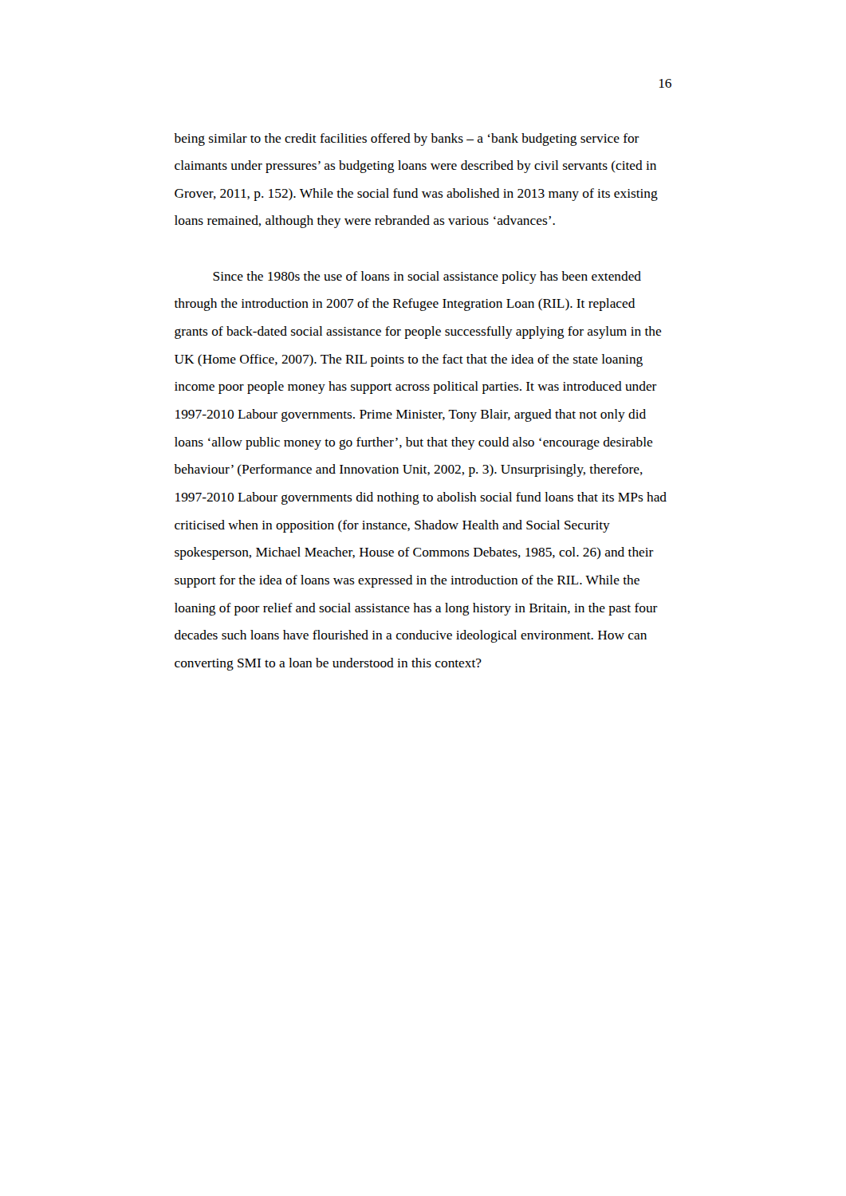16
being similar to the credit facilities offered by banks – a ‘bank budgeting service for claimants under pressures’ as budgeting loans were described by civil servants (cited in Grover, 2011, p. 152). While the social fund was abolished in 2013 many of its existing loans remained, although they were rebranded as various ‘advances’.
Since the 1980s the use of loans in social assistance policy has been extended through the introduction in 2007 of the Refugee Integration Loan (RIL). It replaced grants of back-dated social assistance for people successfully applying for asylum in the UK (Home Office, 2007). The RIL points to the fact that the idea of the state loaning income poor people money has support across political parties. It was introduced under 1997-2010 Labour governments. Prime Minister, Tony Blair, argued that not only did loans ‘allow public money to go further’, but that they could also ‘encourage desirable behaviour’ (Performance and Innovation Unit, 2002, p. 3). Unsurprisingly, therefore, 1997-2010 Labour governments did nothing to abolish social fund loans that its MPs had criticised when in opposition (for instance, Shadow Health and Social Security spokesperson, Michael Meacher, House of Commons Debates, 1985, col. 26) and their support for the idea of loans was expressed in the introduction of the RIL. While the loaning of poor relief and social assistance has a long history in Britain, in the past four decades such loans have flourished in a conducive ideological environment. How can converting SMI to a loan be understood in this context?